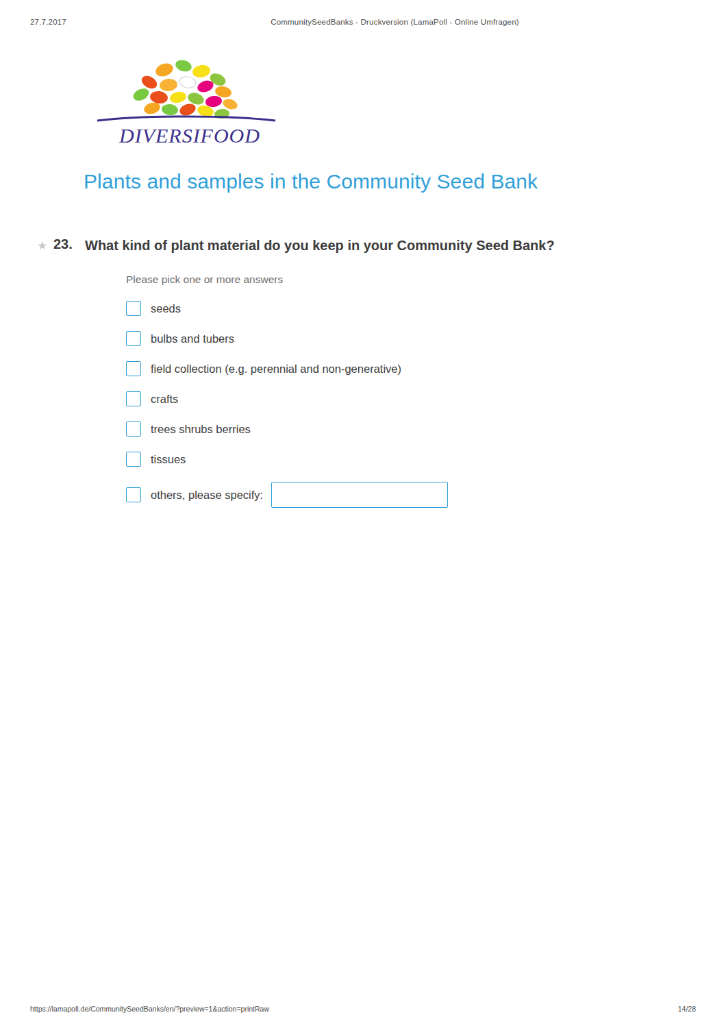27.7.2017 CommunitySeedBanks - Druckversion (LamaPoll - Online Umfragen)
DIVERSIFOOD
Plants and samples in the Community Seed Bank
★
23.
What kind of plant material do you keep in your Community Seed Bank?
Please pick one or more answers
seeds
bulbs and tubers
field collection (e.g. perennial and non-generative)
crafts
trees shrubs berries
tissues
others, please specify:
https://lamapoll.de/CommunitySeedBanks/en/?preview=1&action=printRaw 14/28